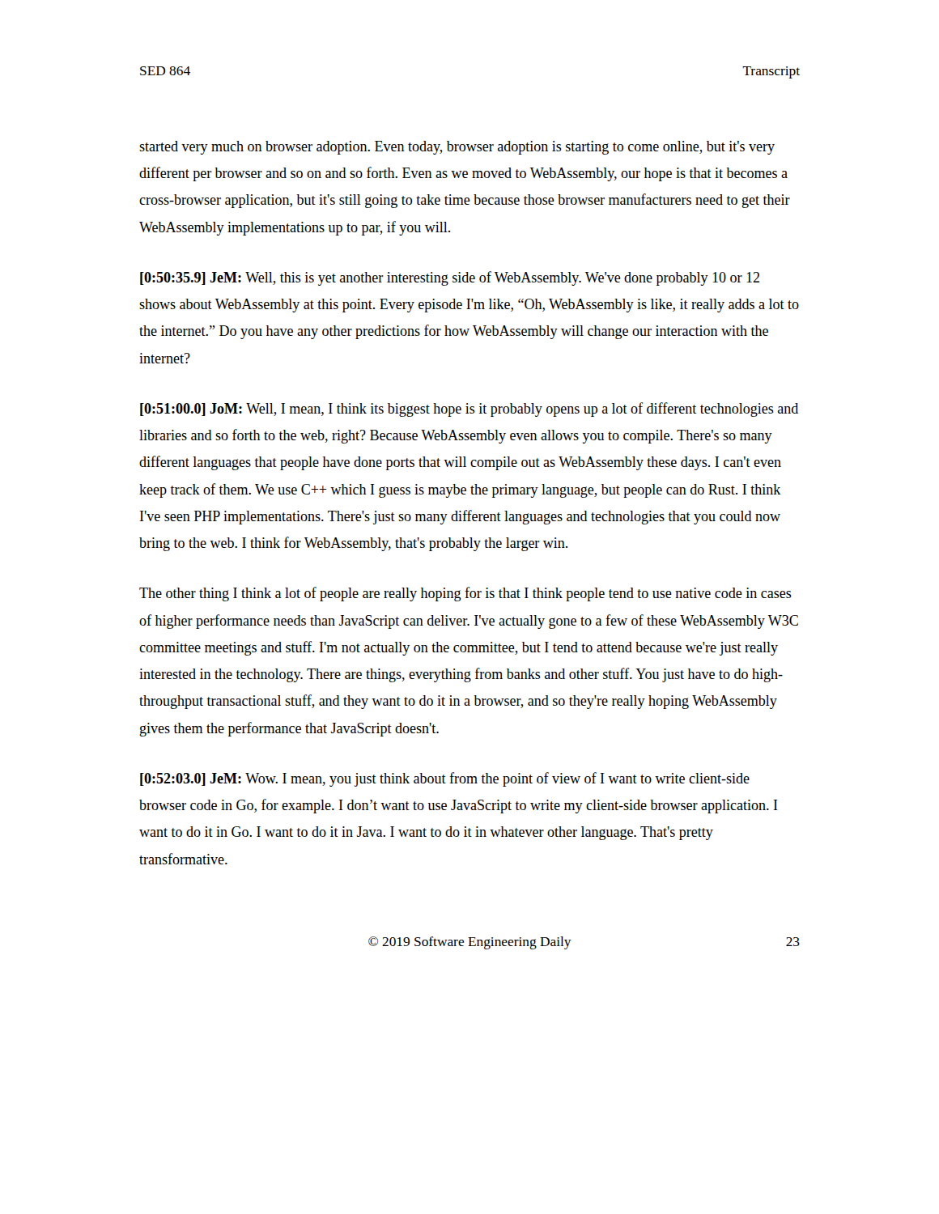SED 864 Transcript
started very much on browser adoption. Even today, browser adoption is starting to come online, but it's very different per browser and so on and so forth. Even as we moved to WebAssembly, our hope is that it becomes a cross-browser application, but it's still going to take time because those browser manufacturers need to get their WebAssembly implementations up to par, if you will.
[0:50:35.9] JeM: Well, this is yet another interesting side of WebAssembly. We've done probably 10 or 12 shows about WebAssembly at this point. Every episode I'm like, “Oh, WebAssembly is like, it really adds a lot to the internet.” Do you have any other predictions for how WebAssembly will change our interaction with the internet?
[0:51:00.0] JoM: Well, I mean, I think its biggest hope is it probably opens up a lot of different technologies and libraries and so forth to the web, right? Because WebAssembly even allows you to compile. There's so many different languages that people have done ports that will compile out as WebAssembly these days. I can't even keep track of them. We use C++ which I guess is maybe the primary language, but people can do Rust. I think I've seen PHP implementations. There's just so many different languages and technologies that you could now bring to the web. I think for WebAssembly, that's probably the larger win.
The other thing I think a lot of people are really hoping for is that I think people tend to use native code in cases of higher performance needs than JavaScript can deliver. I've actually gone to a few of these WebAssembly W3C committee meetings and stuff. I'm not actually on the committee, but I tend to attend because we're just really interested in the technology. There are things, everything from banks and other stuff. You just have to do high-throughput transactional stuff, and they want to do it in a browser, and so they're really hoping WebAssembly gives them the performance that JavaScript doesn't.
[0:52:03.0] JeM: Wow. I mean, you just think about from the point of view of I want to write client-side browser code in Go, for example. I don’t want to use JavaScript to write my client-side browser application. I want to do it in Go. I want to do it in Java. I want to do it in whatever other language. That's pretty transformative.
© 2019 Software Engineering Daily 23